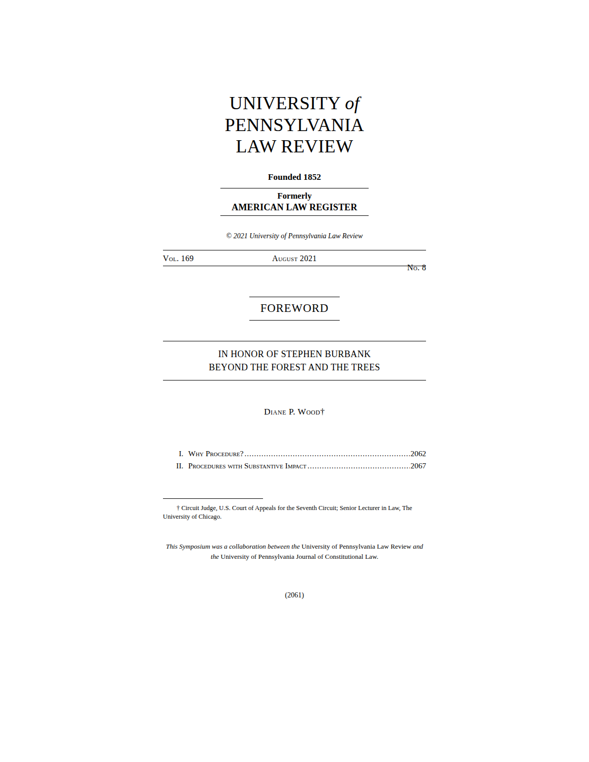UNIVERSITY of PENNSYLVANIA
LAW REVIEW
Founded 1852
Formerly
AMERICAN LAW REGISTER
© 2021 University of Pennsylvania Law Review
Vol. 169
August 2021
No. 8
FOREWORD
IN HONOR OF STEPHEN BURBANK
BEYOND THE FOREST AND THE TREES
Diane P. Wood†
I. Why Procedure? .................................................................................................. 2062
II. Procedures with Substantive Impact .................................................................................................. 2067
† Circuit Judge, U.S. Court of Appeals for the Seventh Circuit; Senior Lecturer in Law, The University of Chicago.
This Symposium was a collaboration between the University of Pennsylvania Law Review and the University of Pennsylvania Journal of Constitutional Law.
(2061)